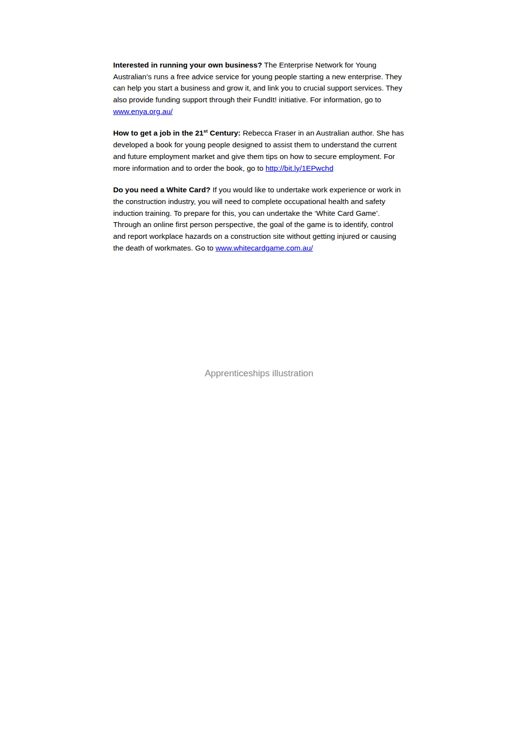Interested in running your own business? The Enterprise Network for Young Australian’s runs a free advice service for young people starting a new enterprise. They can help you start a business and grow it, and link you to crucial support services. They also provide funding support through their FundIt! initiative. For information, go to www.enya.org.au/
How to get a job in the 21st Century: Rebecca Fraser in an Australian author. She has developed a book for young people designed to assist them to understand the current and future employment market and give them tips on how to secure employment. For more information and to order the book, go to http://bit.ly/1EPwchd
Do you need a White Card? If you would like to undertake work experience or work in the construction industry, you will need to complete occupational health and safety induction training. To prepare for this, you can undertake the ‘White Card Game’. Through an online first person perspective, the goal of the game is to identify, control and report workplace hazards on a construction site without getting injured or causing the death of workmates. Go to www.whitecardgame.com.au/